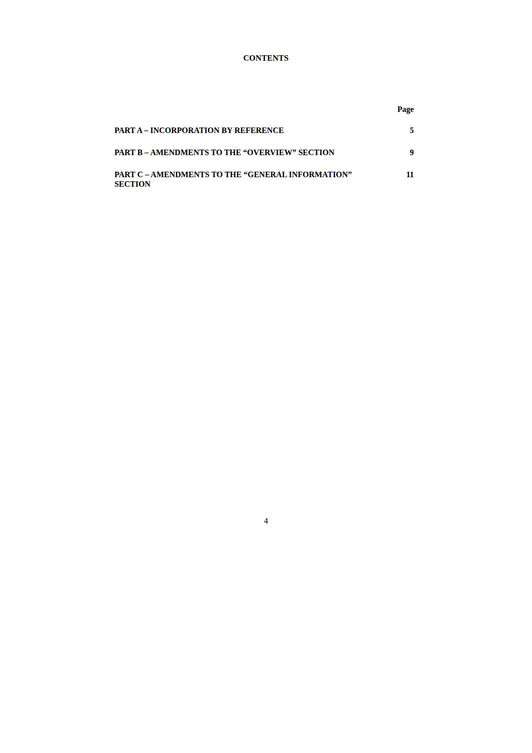Contents
Page
| Part A – Incorporation by Reference | 5 |
| Part B – Amendments to the “Overview” Section | 9 |
| Part C – Amendments to the “General Information” Section | 11 |
4